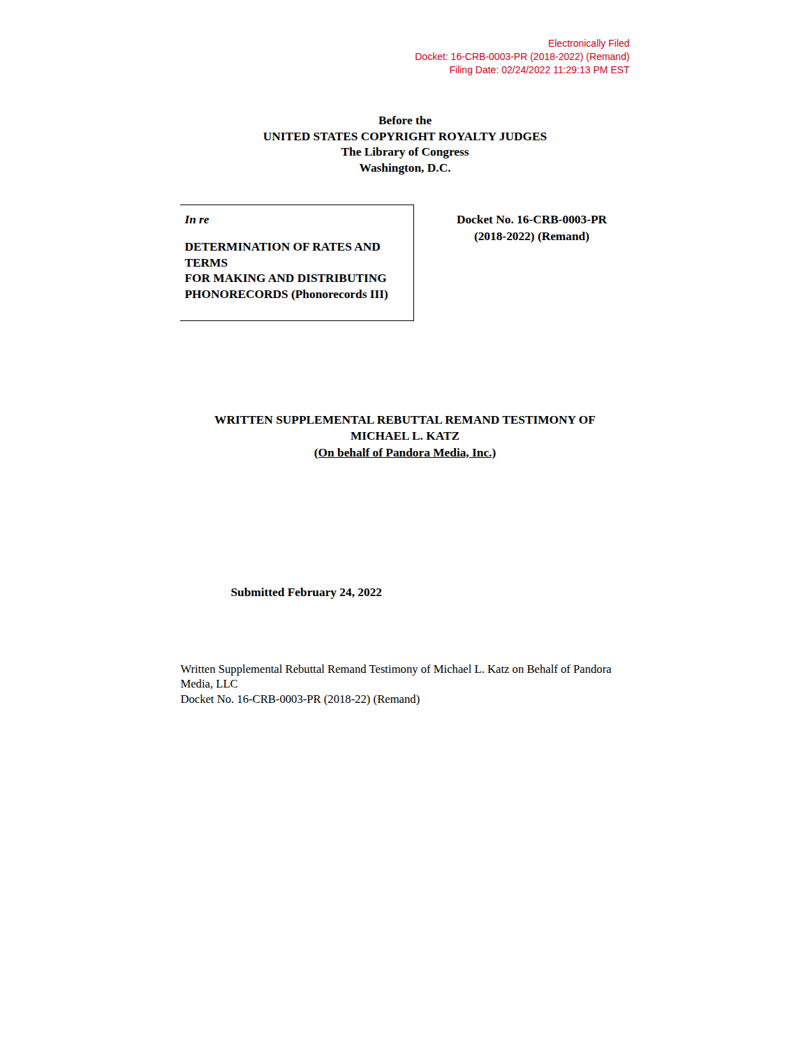Electronically Filed
Docket: 16-CRB-0003-PR (2018-2022) (Remand)
Filing Date: 02/24/2022 11:29:13 PM EST
Before the UNITED STATES COPYRIGHT ROYALTY JUDGES The Library of Congress Washington, D.C.
| In re DETERMINATION OF RATES AND TERMS FOR MAKING AND DISTRIBUTING PHONORECORDS (Phonorecords III) | Docket No. 16-CRB-0003-PR (2018-2022) (Remand) |
WRITTEN SUPPLEMENTAL REBUTTAL REMAND TESTIMONY OF
MICHAEL L. KATZ
(On behalf of Pandora Media, Inc.)
Submitted February 24, 2022
Written Supplemental Rebuttal Remand Testimony of Michael L. Katz on Behalf of Pandora Media, LLC
Docket No. 16-CRB-0003-PR (2018-22) (Remand)